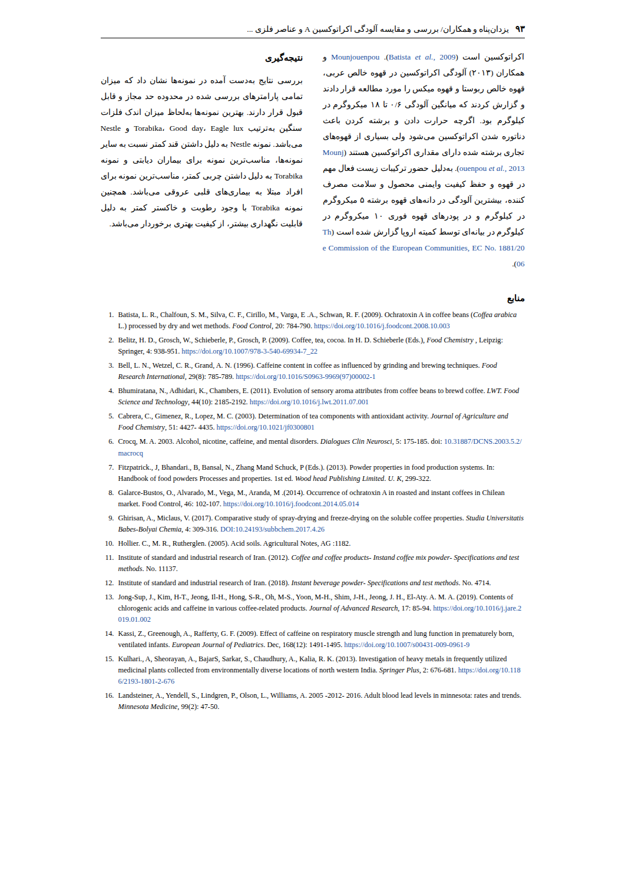۹۳ یزدان‌پناه و همکاران/ بررسی و مقایسه آلودگی اکراتوکسین A و عناصر فلزی ...
اکراتوکسین است (Batista et al., 2009). Mounjouenpou و همکاران (۲۰۱۳) آلودگی اکراتوکسین در قهوه خالص عربی، قهوه خالص ربوستا و قهوه میکس را مورد مطالعه قرار دادند و گزارش کردند که میانگین آلودگی ۰/۶ تا ۱۸ میکروگرم در کیلوگرم بود. اگرچه حرارت دادن و برشته کردن باعث دناتوره شدن اکراتوکسین می‌شود ولی بسیاری از قهوه‌های تجاری برشته شده دارای مقداری اکراتوکسین هستند (Mounjouenpou et al., 2013). به‌دلیل حضور ترکیبات زیست فعال مهم در قهوه و حفظ کیفیت وایمنی محصول و سلامت مصرف کننده، بیشترین آلودگی در دانه‌های قهوه برشته ۵ میکروگرم در کیلوگرم و در پودرهای قهوه فوری ۱۰ میکروگرم در کیلوگرم در بیانه‌ای توسط کمیته اروپا گزارش شده است (The Commission of the European Communities, EC No. 1881/2006).
نتیجه‌گیری
بررسی نتایج به‌دست آمده در نمونه‌ها نشان داد که میزان تمامی پارامترهای بررسی شده در محدوده حد مجاز و قابل قبول قرار دارند. بهترین نمونه‌ها به‌لحاظ میزان اندک فلزات سنگین به‌ترتیب Torabika، Good day، Eagle lux و Nestle می‌باشد. نمونه Nestle به دلیل داشتن قند کمتر نسبت به سایر نمونه‌ها، مناسب‌ترین نمونه برای بیماران دیابتی و نمونه Torabika به دلیل داشتن چربی کمتر، مناسب‌ترین نمونه برای افراد مبتلا به بیماری‌های قلبی عروقی می‌باشد. همچنین نمونه Torabika با وجود رطوبت و خاکستر کمتر به دلیل قابلیت نگهداری بیشتر، از کیفیت بهتری برخوردار می‌باشد.
منابع
Batista, L. R., Chalfoun, S. M., Silva, C. F., Cirillo, M., Varga, E .A., Schwan, R. F. (2009). Ochratoxin A in coffee beans (Coffea arabica L.) processed by dry and wet methods. Food Control, 20: 784-790. https://doi.org/10.1016/j.foodcont.2008.10.003
Belitz, H. D., Grosch, W., Schieberle, P., Grosch, P. (2009). Coffee, tea, cocoa. In H. D. Schieberle (Eds.), Food Chemistry , Leipzig: Springer, 4: 938-951. https://doi.org/10.1007/978-3-540-69934-7_22
Bell, L. N., Wetzel, C. R., Grand, A. N. (1996). Caffeine content in coffee as influenced by grinding and brewing techniques. Food Research International, 29(8): 785-789. https://doi.org/10.1016/S0963-9969(97)00002-1
Bhumiratana, N., Adhidari, K., Chambers, E. (2011). Evolution of sensory aroma attributes from coffee beans to brewd coffee. LWT. Food Science and Technology, 44(10): 2185-2192. https://doi.org/10.1016/j.lwt.2011.07.001
Cabrera, C., Gimenez, R., Lopez, M. C. (2003). Determination of tea components with antioxidant activity. Journal of Agriculture and Food Chemistry, 51: 4427- 4435. https://doi.org/10.1021/jf0300801
Crocq, M. A. 2003. Alcohol, nicotine, caffeine, and mental disorders. Dialogues Clin Neurosci, 5: 175-185. doi: 10.31887/DCNS.2003.5.2/macrocq
Fitzpatrick., J, Bhandari., B, Bansal, N., Zhang Mand Schuck, P (Eds.). (2013). Powder properties in food production systems. In: Handbook of food powders Processes and properties. 1st ed. Wood head Publishing Limited. U. K, 299-322.
Galarce-Bustos, O., Alvarado, M., Vega, M., Aranda, M .(2014). Occurrence of ochratoxin A in roasted and instant coffees in Chilean market. Food Control, 46: 102-107. https://doi.org/10.1016/j.foodcont.2014.05.014
Ghirisan, A., Miclaus, V. (2017). Comparative study of spray-drying and freeze-drying on the soluble coffee properties. Studia Universitatis Babes-Bolyai Chemia, 4: 309-316. DOI:10.24193/subbchem.2017.4.26
Hollier. C., M. R., Rutherglen. (2005). Acid soils. Agricultural Notes, AG :1182.
Institute of standard and industrial research of Iran. (2012). Coffee and coffee products- Instand coffee mix powder- Specifications and test methods. No. 11137.
Institute of standard and industrial research of Iran. (2018). Instant beverage powder- Specifications and test methods. No. 4714.
Jong-Sup, J., Kim, H-T., Jeong, Il-H., Hong, S-R., Oh, M-S., Yoon, M-H., Shim, J-H., Jeong, J. H., El-Aty. A. M. A. (2019). Contents of chlorogenic acids and caffeine in various coffee-related products. Journal of Advanced Research, 17: 85-94. https://doi.org/10.1016/j.jare.2019.01.002
Kassi, Z., Greenough, A., Rafferty, G. F. (2009). Effect of caffeine on respiratory muscle strength and lung function in prematurely born, ventilated infants. European Journal of Pediatrics. Dec, 168(12): 1491-1495. https://doi.org/10.1007/s00431-009-0961-9
Kulhari., A, Sheorayan, A., BajarS, Sarkar, S., Chaudhury, A., Kalia, R. K. (2013). Investigation of heavy metals in frequently utilized medicinal plants collected from environmentally diverse locations of north western India. Springer Plus, 2: 676-681. https://doi.org/10.1186/2193-1801-2-676
Landsteiner, A., Yendell, S., Lindgren, P., Olson, L., Williams, A. 2005 -2012- 2016. Adult blood lead levels in minnesota: rates and trends. Minnesota Medicine, 99(2): 47-50.